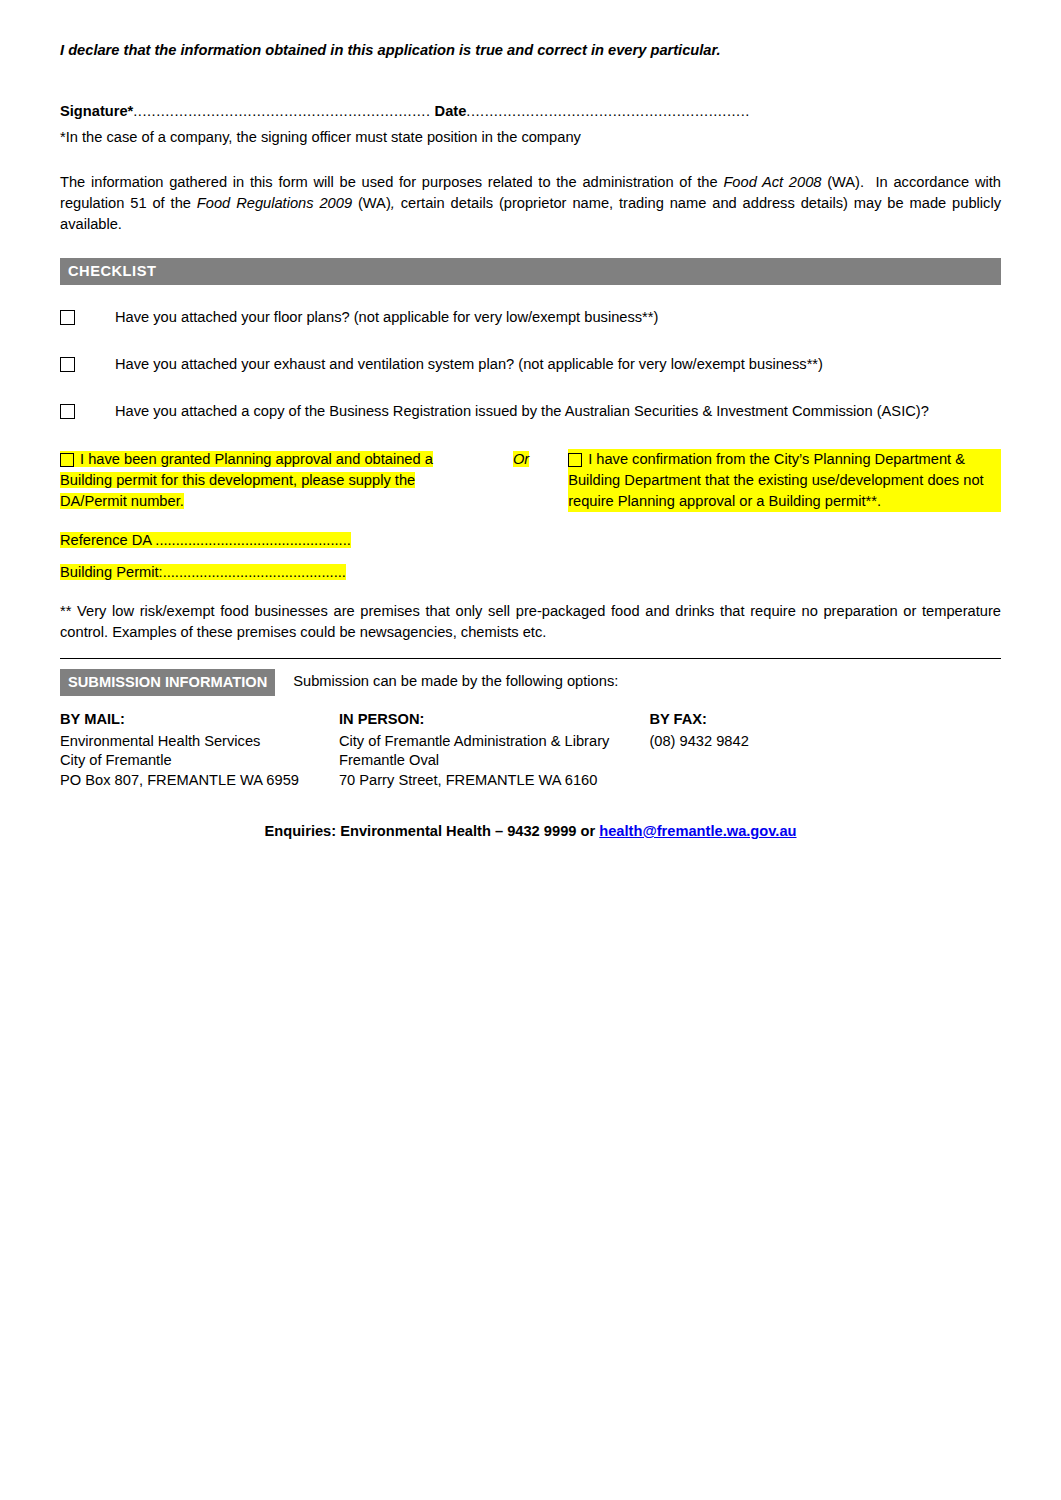I declare that the information obtained in this application is true and correct in every particular.
Signature*................................................................. Date..............................................................
*In the case of a company, the signing officer must state position in the company
The information gathered in this form will be used for purposes related to the administration of the Food Act 2008 (WA). In accordance with regulation 51 of the Food Regulations 2009 (WA), certain details (proprietor name, trading name and address details) may be made publicly available.
CHECKLIST
Have you attached your floor plans? (not applicable for very low/exempt business**)
Have you attached your exhaust and ventilation system plan? (not applicable for very low/exempt business**)
Have you attached a copy of the Business Registration issued by the Australian Securities & Investment Commission (ASIC)?
I have been granted Planning approval and obtained a Building permit for this development, please supply the DA/Permit number.
Or
I have confirmation from the City’s Planning Department & Building Department that the existing use/development does not require Planning approval or a Building permit**.
Reference DA ................................................
Building Permit:.............................................
** Very low risk/exempt food businesses are premises that only sell pre-packaged food and drinks that require no preparation or temperature control. Examples of these premises could be newsagencies, chemists etc.
SUBMISSION INFORMATION Submission can be made by the following options:
BY MAIL:
Environmental Health Services
City of Fremantle
PO Box 807, FREMANTLE WA 6959
IN PERSON:
City of Fremantle Administration & Library
Fremantle Oval
70 Parry Street, FREMANTLE WA 6160
BY FAX:
(08) 9432 9842
Enquiries: Environmental Health – 9432 9999 or health@fremantle.wa.gov.au